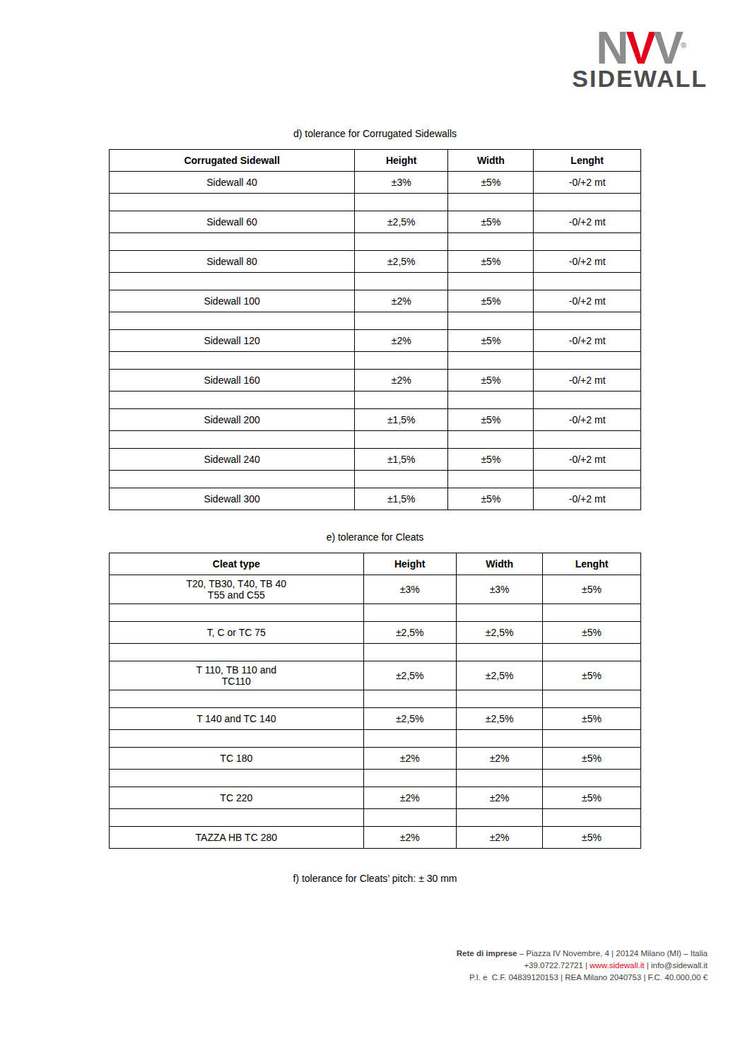NVV®
SIDEWALL
d) tolerance for Corrugated Sidewalls
| Corrugated Sidewall | Height | Width | Lenght |
| --- | --- | --- | --- |
| Sidewall 40 | ±3% | ±5% | -0/+2 mt |
| Sidewall 60 | ±2,5% | ±5% | -0/+2 mt |
| Sidewall 80 | ±2,5% | ±5% | -0/+2 mt |
| Sidewall 100 | ±2% | ±5% | -0/+2 mt |
| Sidewall 120 | ±2% | ±5% | -0/+2 mt |
| Sidewall 160 | ±2% | ±5% | -0/+2 mt |
| Sidewall 200 | ±1,5% | ±5% | -0/+2 mt |
| Sidewall 240 | ±1,5% | ±5% | -0/+2 mt |
| Sidewall 300 | ±1,5% | ±5% | -0/+2 mt |
e) tolerance for Cleats
| Cleat type | Height | Width | Lenght |
| --- | --- | --- | --- |
| T20, TB30, T40, TB 40 T55 and C55 | ±3% | ±3% | ±5% |
| T, C or TC 75 | ±2,5% | ±2,5% | ±5% |
| T 110, TB 110 and TC110 | ±2,5% | ±2,5% | ±5% |
| T 140 and TC 140 | ±2,5% | ±2,5% | ±5% |
| TC 180 | ±2% | ±2% | ±5% |
| TC 220 | ±2% | ±2% | ±5% |
| TAZZA HB TC 280 | ±2% | ±2% | ±5% |
f) tolerance for Cleats’ pitch: ± 30 mm
Rete di imprese – Piazza IV Novembre, 4 | 20124 Milano (MI) – Italia
+39.0722.72721 | www.sidewall.it | info@sidewall.it
P.I. e C.F. 04839120153 | REA Milano 2040753 | F.C. 40.000,00 €